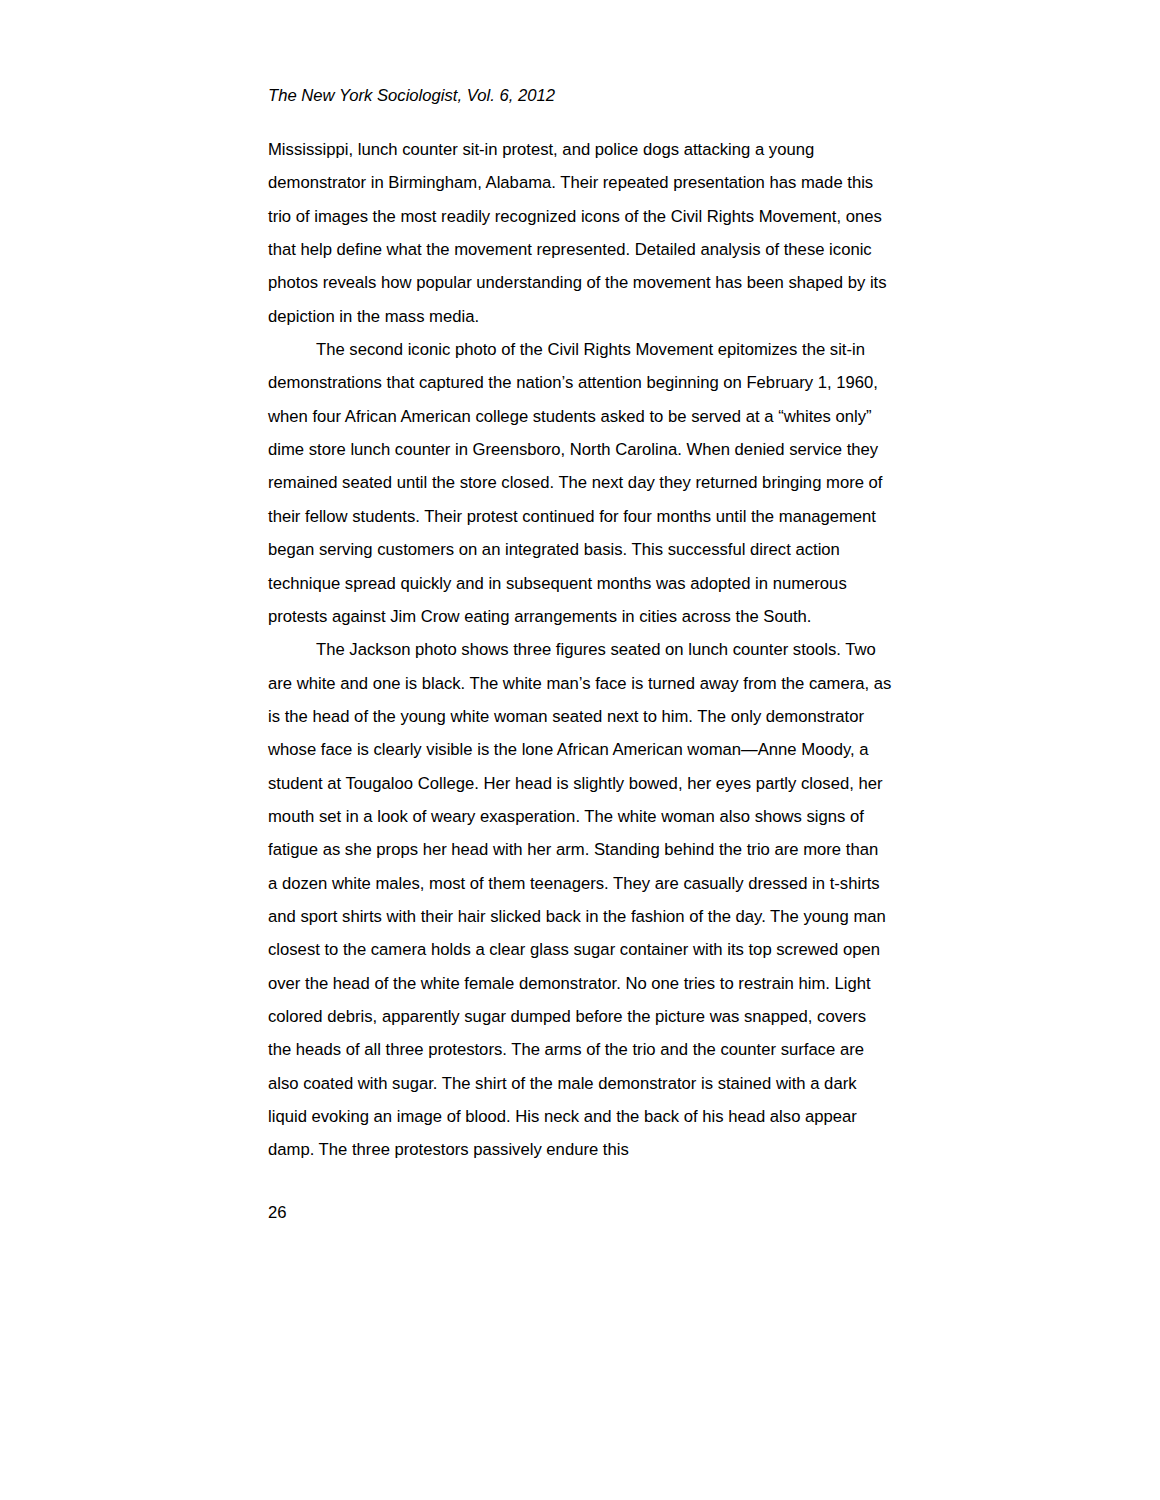The New York Sociologist, Vol. 6, 2012
Mississippi, lunch counter sit-in protest, and police dogs attacking a young demonstrator in Birmingham, Alabama. Their repeated presentation has made this trio of images the most readily recognized icons of the Civil Rights Movement, ones that help define what the movement represented. Detailed analysis of these iconic photos reveals how popular understanding of the movement has been shaped by its depiction in the mass media.
The second iconic photo of the Civil Rights Movement epitomizes the sit-in demonstrations that captured the nation’s attention beginning on February 1, 1960, when four African American college students asked to be served at a “whites only” dime store lunch counter in Greensboro, North Carolina. When denied service they remained seated until the store closed. The next day they returned bringing more of their fellow students. Their protest continued for four months until the management began serving customers on an integrated basis. This successful direct action technique spread quickly and in subsequent months was adopted in numerous protests against Jim Crow eating arrangements in cities across the South.
The Jackson photo shows three figures seated on lunch counter stools. Two are white and one is black. The white man’s face is turned away from the camera, as is the head of the young white woman seated next to him. The only demonstrator whose face is clearly visible is the lone African American woman—Anne Moody, a student at Tougaloo College. Her head is slightly bowed, her eyes partly closed, her mouth set in a look of weary exasperation. The white woman also shows signs of fatigue as she props her head with her arm. Standing behind the trio are more than a dozen white males, most of them teenagers. They are casually dressed in t-shirts and sport shirts with their hair slicked back in the fashion of the day. The young man closest to the camera holds a clear glass sugar container with its top screwed open over the head of the white female demonstrator. No one tries to restrain him. Light colored debris, apparently sugar dumped before the picture was snapped, covers the heads of all three protestors. The arms of the trio and the counter surface are also coated with sugar. The shirt of the male demonstrator is stained with a dark liquid evoking an image of blood. His neck and the back of his head also appear damp. The three protestors passively endure this
26